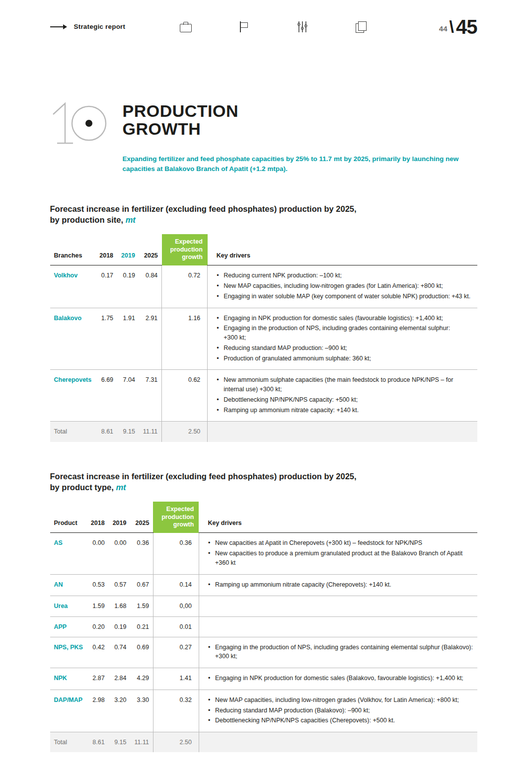Strategic report 44\45
Production
growth
Expanding fertilizer and feed phosphate capacities by 25% to 11.7 mt by 2025, primarily by launching new capacities at Balakovo Branch of Apatit (+1.2 mtpa).
Forecast increase in fertilizer (excluding feed phosphates) production by 2025,
by production site, mt
| Branches | 2018 | 2019 | 2025 | Expected production growth | Key drivers |
| --- | --- | --- | --- | --- | --- |
| Volkhov | 0.17 | 0.19 | 0.84 | 0.72 | Reducing current NPK production: –100 kt; New MAP capacities, including low-nitrogen grades (for Latin America): +800 kt; Engaging in water soluble MAP (key component of water soluble NPK) production: +43 kt. |
| Balakovo | 1.75 | 1.91 | 2.91 | 1.16 | Engaging in NPK production for domestic sales (favourable logistics): +1,400 kt; Engaging in the production of NPS, including grades containing elemental sulphur: +300 kt; Reducing standard MAP production: –900 kt; Production of granulated ammonium sulphate: 360 kt; |
| Cherepovets | 6.69 | 7.04 | 7.31 | 0.62 | New ammonium sulphate capacities (the main feedstock to produce NPK/NPS – for internal use) +300 kt; Debottlenecking NP/NPK/NPS capacity: +500 kt; Ramping up ammonium nitrate capacity: +140 kt. |
| Total | 8.61 | 9.15 | 11.11 | 2.50 | |
Forecast increase in fertilizer (excluding feed phosphates) production by 2025,
by product type, mt
| Product | 2018 | 2019 | 2025 | Expected production growth | Key drivers |
| --- | --- | --- | --- | --- | --- |
| AS | 0.00 | 0.00 | 0.36 | 0.36 | New capacities at Apatit in Cherepovets (+300 kt) – feedstock for NPK/NPS New capacities to produce a premium granulated product at the Balakovo Branch of Apatit +360 kt |
| AN | 0.53 | 0.57 | 0.67 | 0.14 | Ramping up ammonium nitrate capacity (Cherepovets): +140 kt. |
| Urea | 1.59 | 1.68 | 1.59 | 0,00 | |
| APP | 0.20 | 0.19 | 0.21 | 0.01 | |
| NPS, PKS | 0.42 | 0.74 | 0.69 | 0.27 | Engaging in the production of NPS, including grades containing elemental sulphur (Balakovo): +300 kt; |
| NPK | 2.87 | 2.84 | 4.29 | 1.41 | Engaging in NPK production for domestic sales (Balakovo, favourable logistics): +1,400 kt; |
| DAP/MAP | 2.98 | 3.20 | 3.30 | 0.32 | New MAP capacities, including low-nitrogen grades (Volkhov, for Latin America): +800 kt; Reducing standard MAP production (Balakovo): –900 kt; Debottlenecking NP/NPK/NPS capacities (Cherepovets): +500 kt. |
| Total | 8.61 | 9.15 | 11.11 | 2.50 | |